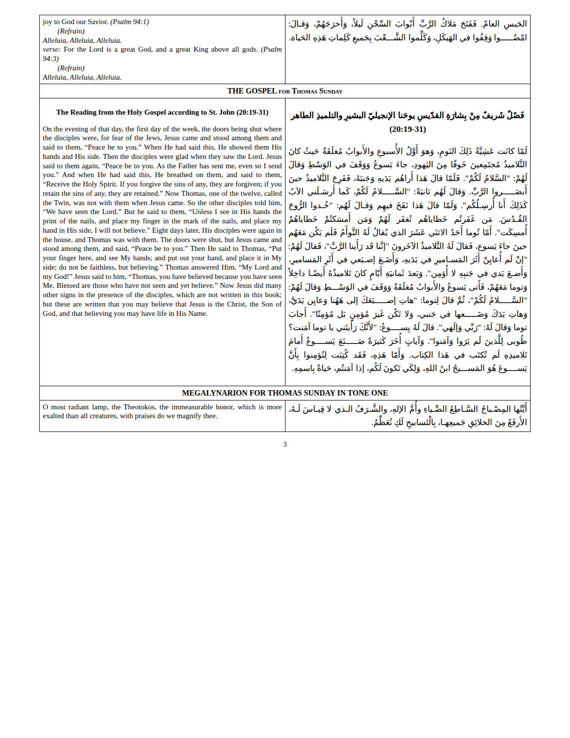| joy to God our Savior. (Psalm 94:1) (Refrain) Alleluia, Alleluia, Alleluia. verse: For the Lord is a great God, and a great King above all gods. (Psalm 94:3) (Refrain) Alleluia, Alleluia, Alleluia. | الحَبسِ العامّ. فَفَتَحَ مَلاكُ الرَّبِّ أَبْوابَ السِّجْنِ لَيلاً، وَأَخرَجَهُمْ، وَقـالَ: امْضُـــــوا وَقِفُوا في الهَيكَلِ، وَكَلِّموا الشَّـــعْبَ بِجَميعِ كَلِماتِ هَذِهِ الحَياة. |
| THE GOSPEL for Thomas Sunday |
| The Reading from the Holy Gospel according to St. John (20:19-31) On the evening of that day, the first day of the week, the doors being shut where the disciples were, for fear of the Jews, Jesus came and stood among them and said to them, “Peace be to you.” When He had said this, He showed them His hands and His side. Then the disciples were glad when they saw the Lord. Jesus said to them again, “Peace be to you. As the Father has sent me, even so I send you.” And when He had said this, He breathed on them, and said to them, “Receive the Holy Spirit. If you forgive the sins of any, they are forgiven; if you retain the sins of any, they are retained.” Now Thomas, one of the twelve, called the Twin, was not with them when Jesus came. So the other disciples told him, “We have seen the Lord.” But he said to them, “Unless I see in His hands the print of the nails, and place my finger in the mark of the nails, and place my hand in His side, I will not believe.” Eight days later, His disciples were again in the house, and Thomas was with them. The doors were shut, but Jesus came and stood among them, and said, “Peace be to you.” Then He said to Thomas, “Put your finger here, and see My hands; and put out your hand, and place it in My side; do not be faithless, but believing.” Thomas answered Him, “My Lord and my God!” Jesus said to him, “Thomas, you have believed because you have seen Me. Blessed are those who have not seen and yet believe.” Now Jesus did many other signs in the presence of the disciples, which are not written in this book; but these are written that you may believe that Jesus is the Christ, the Son of God, and that believing you may have life in His Name. | فَصْلٌ شَريفٌ مِنْ بِشارَةِ القدّيسِ يوحَنا الإنجيليّ البشيرِ والتلميذِ الطاهر (20:19-31) لَمّا كانَت عَشِيَّةُ ذَلِكَ النَومِ، وَهوَ أَوَّلُ الأُسبوعِ والأَبوابُ مُغلَقَةٌ حَيثُ كانَ التَّلاميذُ مُجتَمِعينَ خَوفًا مِنَ اليَهودِ، جاءَ يَسوعُ وَوَقَفَ في الوَسْطِ وَقالَ لَهُمْ: "السَّلامُ لَكُمْ". فَلَمّا قالَ هَذا أَراهُم يَدَيهِ وَجَنبَهُ، فَفَرِحَ التَّلاميذُ حينَ أَبصَـــــروا الرَّبِّ. وَقالَ لَهُم ثانيَةً: "السَّـــــلامُ لَكُمْ، كَما أَرسَـلَني الآبُ كَذَلِكَ أَنا أُرسِـلُكُم". وَلَمّا قالَ هَذا نَفَخَ فيهِم وَقـالَ لَهُم: "خُـذوا الرُّوحَ القُـدُسَ. مَن غَفَرتُم خَطاياهُم تُغفَر لَهُمْ وَمَن أَمسَكتُمْ خَطاياهُمْ أُمسِكَت". أَمّا تُوما أَحَدُ الاثنَي عَشَرَ الذي يُقالُ لَهُ التَّوأَمُ فَلَم يَكُن مَعَهُم حينَ جاءَ يَسوع، فَقالَ لَهُ التَّلاميذُ الآخَرونَ "إنَّنا قَد رَأَينا الرَّبَّ"، فَقالَ لَهُمْ: "إنْ لَم أُعايِنْ أَثَرَ المَسـاميرِ في يَدَيهِ، وَأَضَـعَ إصـبَعي في أَثَرِ المَساميرِ، وَأَضـعَ يَدي في جَنبِهِ لا أُؤمِن". وَبَعدَ ثَمانيَةِ أَيّامٍ كانَ تَلاميذُهُ أَيضًـا داخِلاً وَتوما مَعَهُمْ، فَأَتى يَسوعُ والأَبوابُ مُغلَقَةٌ وَوَقَفَ في الوَسْـــطِ وَقالَ لَهُمْ: "السَّـــــلامُ لَكُمْ"، ثُمَّ قالَ لِتوما: "هاتِ إصـــــبَعَكَ إلى هَهُنا وَعايِن يَدَيَّ، وَهاتِ يَدَكَ وَضَـــــعها في جَنبي، وَلا تَكُن غَيرَ مُؤمِنٍ بَل مُؤمِنًا". أَجابَ توما وَقالَ لَهُ: "رَبِّي وَإلَهي". قالَ لَهُ يِســــوعُ: "لأَنَّكَ رَأَيتَني يا توما آمَنت؟ طُوبى لِلَّذينَ لَم يَرَوا وَآمَنوا". وَآياتٍ أُخَرَ كَثيرَةً صَـــــنَعَ يَســــوعُ أَمامَ تَلاميذِهِ لَم تُكتَب في هَذا الكِتاب. وَأَمّا هَذِهِ، فَقَد كُتِبَت لِتُؤمِنوا بِأَنَّ يَســــوعَ هُوَ المَســـيحُ ابنُ اللهِ، وَلِكَي تَكونَ لَكُم، إذا آمَنتُم، حَياةٌ بِاسمِهِ. |
| MEGALYNARION FOR THOMAS SUNDAY IN TONE ONE |
| O most radiant lamp, the Theotokos, the immeasurable honor, which is more exalted than all creatures, with praises do we magnify thee. | أَيَّتُها المِصْـباحُ السَّـاطِعُ الضِّـياءِ وأُمَّ الإلهِ، والشَّـرَفُ الـذي لا قِيـاسَ لَـهُ، الأَرفَعُ مِنَ الخلائِقِ جَميعِهـا، بِالْتَسابيحِ لَكِ نُعَظِّمُ. |
3